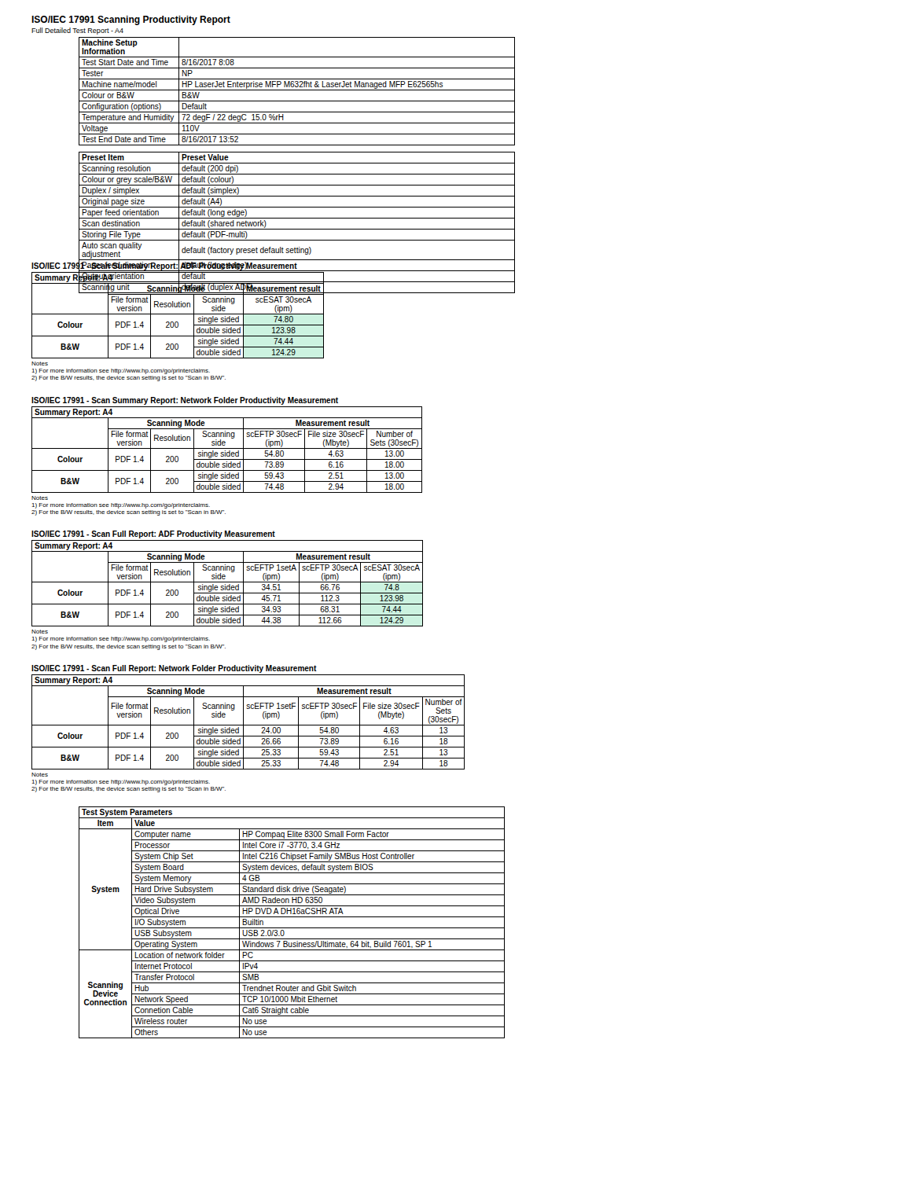ISO/IEC 17991 Scanning Productivity Report
Full Detailed Test Report - A4
| Machine Setup Information | |
| Test Start Date and Time | 8/16/2017 8:08 |
| Tester | NP |
| Machine name/model | HP LaserJet Enterprise MFP M632fht & LaserJet Managed MFP E62565hs |
| Colour or B&W | B&W |
| Configuration (options) | Default |
| Temperature and Humidity | 72 degF / 22 degC 15.0 %rH |
| Voltage | 110V |
| Test End Date and Time | 8/16/2017 13:52 |
| Preset Item | Preset Value |
| Scanning resolution | default (200 dpi) |
| Colour or grey scale/B&W | default (colour) |
| Duplex / simplex | default (simplex) |
| Original page size | default (A4) |
| Paper feed orientation | default (long edge) |
| Scan destination | default (shared network) |
| Storing File Type | default (PDF-multi) |
| Auto scan quality adjustment | default (factory preset default setting) |
| Paper feed direction | default (long edge) |
| Output orientation | default |
| Scanning unit | default (duplex ADF) |
ISO/IEC 17991 - Scan Summary Report: ADF Productivity Measurement
| Summary Report: A4 |
| | Scanning Mode | Measurement result |
| File format version | Resolution | Scanning side | scESAT 30secA (ipm) |
| Colour | PDF 1.4 | 200 | single sided | 74.80 |
| double sided | 123.98 |
| B&W | PDF 1.4 | 200 | single sided | 74.44 |
| double sided | 124.29 |
Notes
1) For more information see http://www.hp.com/go/printerclaims.
2) For the B/W results, the device scan setting is set to "Scan in B/W".
ISO/IEC 17991 - Scan Summary Report: Network Folder Productivity Measurement
| Summary Report: A4 |
| | Scanning Mode | Measurement result |
| File format version | Resolution | Scanning side | scEFTP 30secF (ipm) | File size 30secF (Mbyte) | Number of Sets (30secF) |
| Colour | PDF 1.4 | 200 | single sided | 54.80 | 4.63 | 13.00 |
| double sided | 73.89 | 6.16 | 18.00 |
| B&W | PDF 1.4 | 200 | single sided | 59.43 | 2.51 | 13.00 |
| double sided | 74.48 | 2.94 | 18.00 |
Notes
1) For more information see http://www.hp.com/go/printerclaims.
2) For the B/W results, the device scan setting is set to "Scan in B/W".
ISO/IEC 17991 - Scan Full Report: ADF Productivity Measurement
| Summary Report: A4 |
| | Scanning Mode | Measurement result |
| File format version | Resolution | Scanning side | scEFTP 1setA (ipm) | scEFTP 30secA (ipm) | scESAT 30secA (ipm) |
| Colour | PDF 1.4 | 200 | single sided | 34.51 | 66.76 | 74.8 |
| double sided | 45.71 | 112.3 | 123.98 |
| B&W | PDF 1.4 | 200 | single sided | 34.93 | 68.31 | 74.44 |
| double sided | 44.38 | 112.66 | 124.29 |
Notes
1) For more information see http://www.hp.com/go/printerclaims.
2) For the B/W results, the device scan setting is set to "Scan in B/W".
ISO/IEC 17991 - Scan Full Report: Network Folder Productivity Measurement
| Summary Report: A4 |
| | Scanning Mode | Measurement result |
| File format version | Resolution | Scanning side | scEFTP 1setF (ipm) | scEFTP 30secF (ipm) | File size 30secF (Mbyte) | Number of Sets (30secF) |
| Colour | PDF 1.4 | 200 | single sided | 24.00 | 54.80 | 4.63 | 13 |
| double sided | 26.66 | 73.89 | 6.16 | 18 |
| B&W | PDF 1.4 | 200 | single sided | 25.33 | 59.43 | 2.51 | 13 |
| double sided | 25.33 | 74.48 | 2.94 | 18 |
Notes
1) For more information see http://www.hp.com/go/printerclaims.
2) For the B/W results, the device scan setting is set to "Scan in B/W".
| Test System Parameters |
| Item | Value |
| System | Computer name | HP Compaq Elite 8300 Small Form Factor |
| Processor | Intel Core i7 -3770, 3.4 GHz |
| System Chip Set | Intel C216 Chipset Family SMBus Host Controller |
| System Board | System devices, default system BIOS |
| System Memory | 4 GB |
| Hard Drive Subsystem | Standard disk drive (Seagate) |
| Video Subsystem | AMD Radeon HD 6350 |
| Optical Drive | HP DVD A DH16aCSHR ATA |
| I/O Subsystem | Builtin |
| USB Subsystem | USB 2.0/3.0 |
| Operating System | Windows 7 Business/Ultimate, 64 bit, Build 7601, SP 1 |
| Scanning Device Connection | Location of network folder | PC |
| Internet Protocol | IPv4 |
| Transfer Protocol | SMB |
| Hub | Trendnet Router and Gbit Switch |
| Network Speed | TCP 10/1000 Mbit Ethernet |
| Connetion Cable | Cat6 Straight cable |
| Wireless router | No use |
| Others | No use |